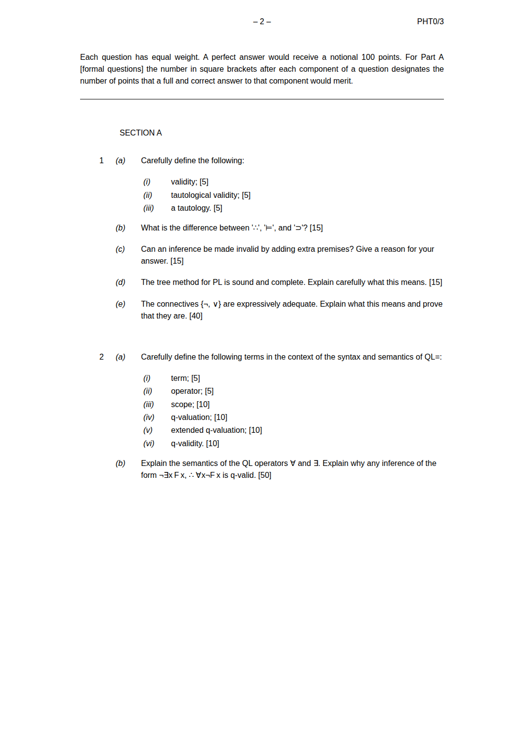– 2 – PHT0/3
Each question has equal weight. A perfect answer would receive a notional 100 points. For Part A [formal questions] the number in square brackets after each component of a question designates the number of points that a full and correct answer to that component would merit.
SECTION A
1
(a)
Carefully define the following:
(i) validity; [5]
(ii) tautological validity; [5]
(iii) a tautology. [5]
(b)
What is the difference between '∴', '⊨', and '⊃'? [15]
(c)
Can an inference be made invalid by adding extra premises? Give a reason for your answer. [15]
(d)
The tree method for PL is sound and complete. Explain carefully what this means. [15]
(e)
The connectives {¬, ∨} are expressively adequate. Explain what this means and prove that they are. [40]
2
(a)
Carefully define the following terms in the context of the syntax and semantics of QL=:
(i) term; [5]
(ii) operator; [5]
(iii) scope; [10]
(iv) q-valuation; [10]
(v) extended q-valuation; [10]
(vi) q-validity. [10]
(b)
Explain the semantics of the QL operators ∀ and ∃. Explain why any inference of the form ¬∃x F x, ∴ ∀x¬F x is q-valid. [50]